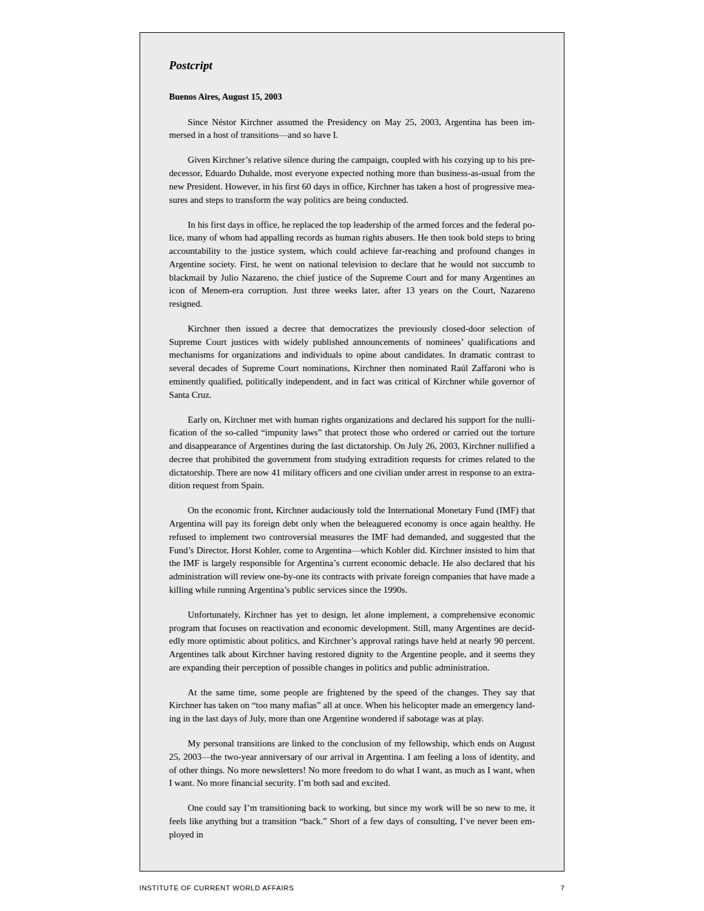Postcript
Buenos Aires, August 15, 2003
Since Néstor Kirchner assumed the Presidency on May 25, 2003, Argentina has been immersed in a host of transitions—and so have I.
Given Kirchner’s relative silence during the campaign, coupled with his cozying up to his predecessor, Eduardo Duhalde, most everyone expected nothing more than business-as-usual from the new President. However, in his first 60 days in office, Kirchner has taken a host of progressive measures and steps to transform the way politics are being conducted.
In his first days in office, he replaced the top leadership of the armed forces and the federal police, many of whom had appalling records as human rights abusers. He then took bold steps to bring accountability to the justice system, which could achieve far-reaching and profound changes in Argentine society. First, he went on national television to declare that he would not succumb to blackmail by Julio Nazareno, the chief justice of the Supreme Court and for many Argentines an icon of Menem-era corruption. Just three weeks later, after 13 years on the Court, Nazareno resigned.
Kirchner then issued a decree that democratizes the previously closed-door selection of Supreme Court justices with widely published announcements of nominees’ qualifications and mechanisms for organizations and individuals to opine about candidates. In dramatic contrast to several decades of Supreme Court nominations, Kirchner then nominated Raúl Zaffaroni who is eminently qualified, politically independent, and in fact was critical of Kirchner while governor of Santa Cruz.
Early on, Kirchner met with human rights organizations and declared his support for the nullification of the so-called “impunity laws” that protect those who ordered or carried out the torture and disappearance of Argentines during the last dictatorship. On July 26, 2003, Kirchner nullified a decree that prohibited the government from studying extradition requests for crimes related to the dictatorship. There are now 41 military officers and one civilian under arrest in response to an extradition request from Spain.
On the economic front, Kirchner audaciously told the International Monetary Fund (IMF) that Argentina will pay its foreign debt only when the beleaguered economy is once again healthy. He refused to implement two controversial measures the IMF had demanded, and suggested that the Fund’s Director, Horst Kohler, come to Argentina—which Kohler did. Kirchner insisted to him that the IMF is largely responsible for Argentina’s current economic debacle. He also declared that his administration will review one-by-one its contracts with private foreign companies that have made a killing while running Argentina’s public services since the 1990s.
Unfortunately, Kirchner has yet to design, let alone implement, a comprehensive economic program that focuses on reactivation and economic development. Still, many Argentines are decidedly more optimistic about politics, and Kirchner’s approval ratings have held at nearly 90 percent. Argentines talk about Kirchner having restored dignity to the Argentine people, and it seems they are expanding their perception of possible changes in politics and public administration.
At the same time, some people are frightened by the speed of the changes. They say that Kirchner has taken on “too many mafias” all at once. When his helicopter made an emergency landing in the last days of July, more than one Argentine wondered if sabotage was at play.
My personal transitions are linked to the conclusion of my fellowship, which ends on August 25, 2003—the two-year anniversary of our arrival in Argentina. I am feeling a loss of identity, and of other things. No more newsletters! No more freedom to do what I want, as much as I want, when I want. No more financial security. I’m both sad and excited.
One could say I’m transitioning back to working, but since my work will be so new to me, it feels like anything but a transition “back.” Short of a few days of consulting, I’ve never been employed in
Institute of Current World Affairs 7